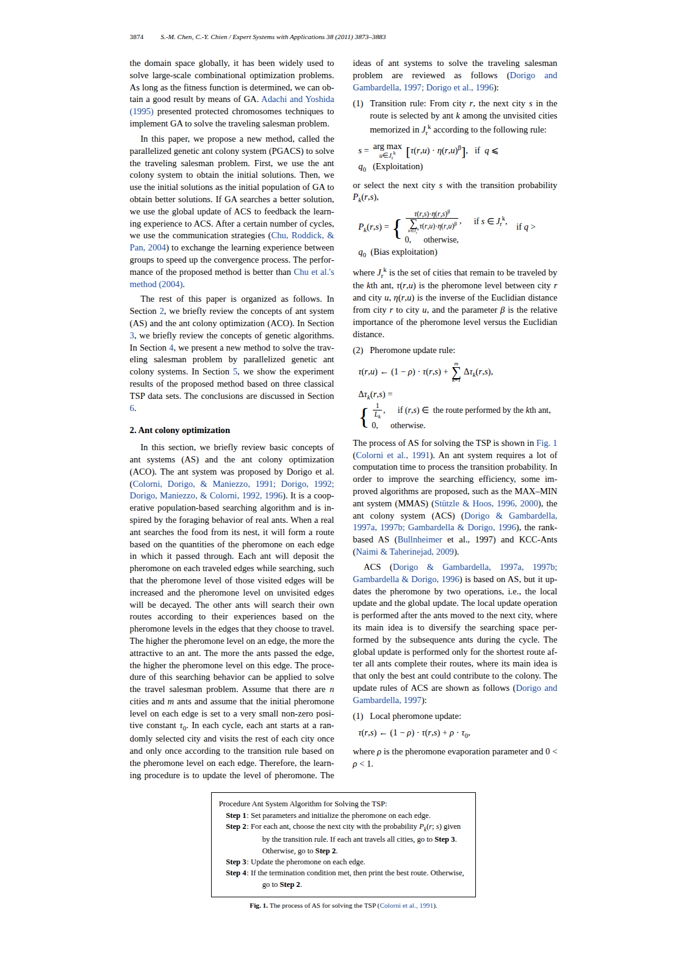3874 S.-M. Chen, C.-Y. Chien / Expert Systems with Applications 38 (2011) 3873–3883
the domain space globally, it has been widely used to solve large-scale combinational optimization problems. As long as the fitness function is determined, we can obtain a good result by means of GA. Adachi and Yoshida (1995) presented protected chromosomes techniques to implement GA to solve the traveling salesman problem.
In this paper, we propose a new method, called the parallelized genetic ant colony system (PGACS) to solve the traveling salesman problem. First, we use the ant colony system to obtain the initial solutions. Then, we use the initial solutions as the initial population of GA to obtain better solutions. If GA searches a better solution, we use the global update of ACS to feedback the learning experience to ACS. After a certain number of cycles, we use the communication strategies (Chu, Roddick, & Pan, 2004) to exchange the learning experience between groups to speed up the convergence process. The performance of the proposed method is better than Chu et al.'s method (2004).
The rest of this paper is organized as follows. In Section 2, we briefly review the concepts of ant system (AS) and the ant colony optimization (ACO). In Section 3, we briefly review the concepts of genetic algorithms. In Section 4, we present a new method to solve the traveling salesman problem by parallelized genetic ant colony systems. In Section 5, we show the experiment results of the proposed method based on three classical TSP data sets. The conclusions are discussed in Section 6.
2. Ant colony optimization
In this section, we briefly review basic concepts of ant systems (AS) and the ant colony optimization (ACO). The ant system was proposed by Dorigo et al. (Colorni, Dorigo, & Maniezzo, 1991; Dorigo, 1992; Dorigo, Maniezzo, & Colorni, 1992, 1996). It is a cooperative population-based searching algorithm and is inspired by the foraging behavior of real ants. When a real ant searches the food from its nest, it will form a route based on the quantities of the pheromone on each edge in which it passed through. Each ant will deposit the pheromone on each traveled edges while searching, such that the pheromone level of those visited edges will be increased and the pheromone level on unvisited edges will be decayed. The other ants will search their own routes according to their experiences based on the pheromone levels in the edges that they choose to travel. The higher the pheromone level on an edge, the more the attractive to an ant. The more the ants passed the edge, the higher the pheromone level on this edge. The procedure of this searching behavior can be applied to solve the travel salesman problem. Assume that there are n cities and m ants and assume that the initial pheromone level on each edge is set to a very small non-zero positive constant τ 0. In each cycle, each ant starts at a randomly selected city and visits the rest of each city once and only once according to the transition rule based on the pheromone level on each edge. Therefore, the learning procedure is to update the level of pheromone. The ideas of ant systems to solve the traveling salesman problem are reviewed as follows (Dorigo and Gambardella, 1997; Dorigo et al., 1996):
(1) Transition rule: From city r, the next city s in the route is selected by ant k among the unvisited cities memorized in Jrk according to the following rule:
s = arg max u∈Jrk [τ(r,u) · η(r,u)β], if q ⩽ q 0 (Exploitation)
or select the next city s with the transition probability Pk(r,s),
Pk(r,s) = { τ(r,s)·η(r,s)β∑u∈Jrk τ(r,u)·η(r,u)β, if s ∈ Jrk, 0, otherwise, if q > q 0 (Bias exploitation)
where Jrk is the set of cities that remain to be traveled by the kth ant, τ(r,u) is the pheromone level between city r and city u, η(r,u) is the inverse of the Euclidian distance from city r to city u, and the parameter β is the relative importance of the pheromone level versus the Euclidian distance.
(2) Pheromone update rule:
τ(r,u) ← (1 − ρ) · τ(r,s) + m∑k=1 Δτk(r,s),
Δτk(r,s) = { 1 Lk, if (r,s) ∈ the route performed by the kth ant, 0, otherwise.
The process of AS for solving the TSP is shown in Fig. 1 (Colorni et al., 1991). An ant system requires a lot of computation time to process the transition probability. In order to improve the searching efficiency, some improved algorithms are proposed, such as the MAX–MIN ant system (MMAS) (Stützle & Hoos, 1996, 2000), the ant colony system (ACS) (Dorigo & Gambardella, 1997a, 1997b; Gambardella & Dorigo, 1996), the rank-based AS (Bullnheimer et al., 1997) and KCC-Ants (Naimi & Taherinejad, 2009).
ACS (Dorigo & Gambardella, 1997a, 1997b; Gambardella & Dorigo, 1996) is based on AS, but it updates the pheromone by two operations, i.e., the local update and the global update. The local update operation is performed after the ants moved to the next city, where its main idea is to diversify the searching space performed by the subsequence ants during the cycle. The global update is performed only for the shortest route after all ants complete their routes, where its main idea is that only the best ant could contribute to the colony. The update rules of ACS are shown as follows (Dorigo and Gambardella, 1997):
(1) Local pheromone update:
τ(r,s) ← (1 − ρ) · τ(r,s) + ρ · τ 0,
where ρ is the pheromone evaporation parameter and 0 < ρ < 1.
Procedure Ant System Algorithm for Solving the TSP:
Step 1: Set parameters and initialize the pheromone on each edge.
Step 2: For each ant, choose the next city with the probability Pk(r; s) given
by the transition rule. If each ant travels all cities, go to Step 3.
Otherwise, go to Step 2.
Step 3: Update the pheromone on each edge.
Step 4: If the termination condition met, then print the best route. Otherwise,
go to Step 2.
Fig. 1. The process of AS for solving the TSP (Colorni et al., 1991).